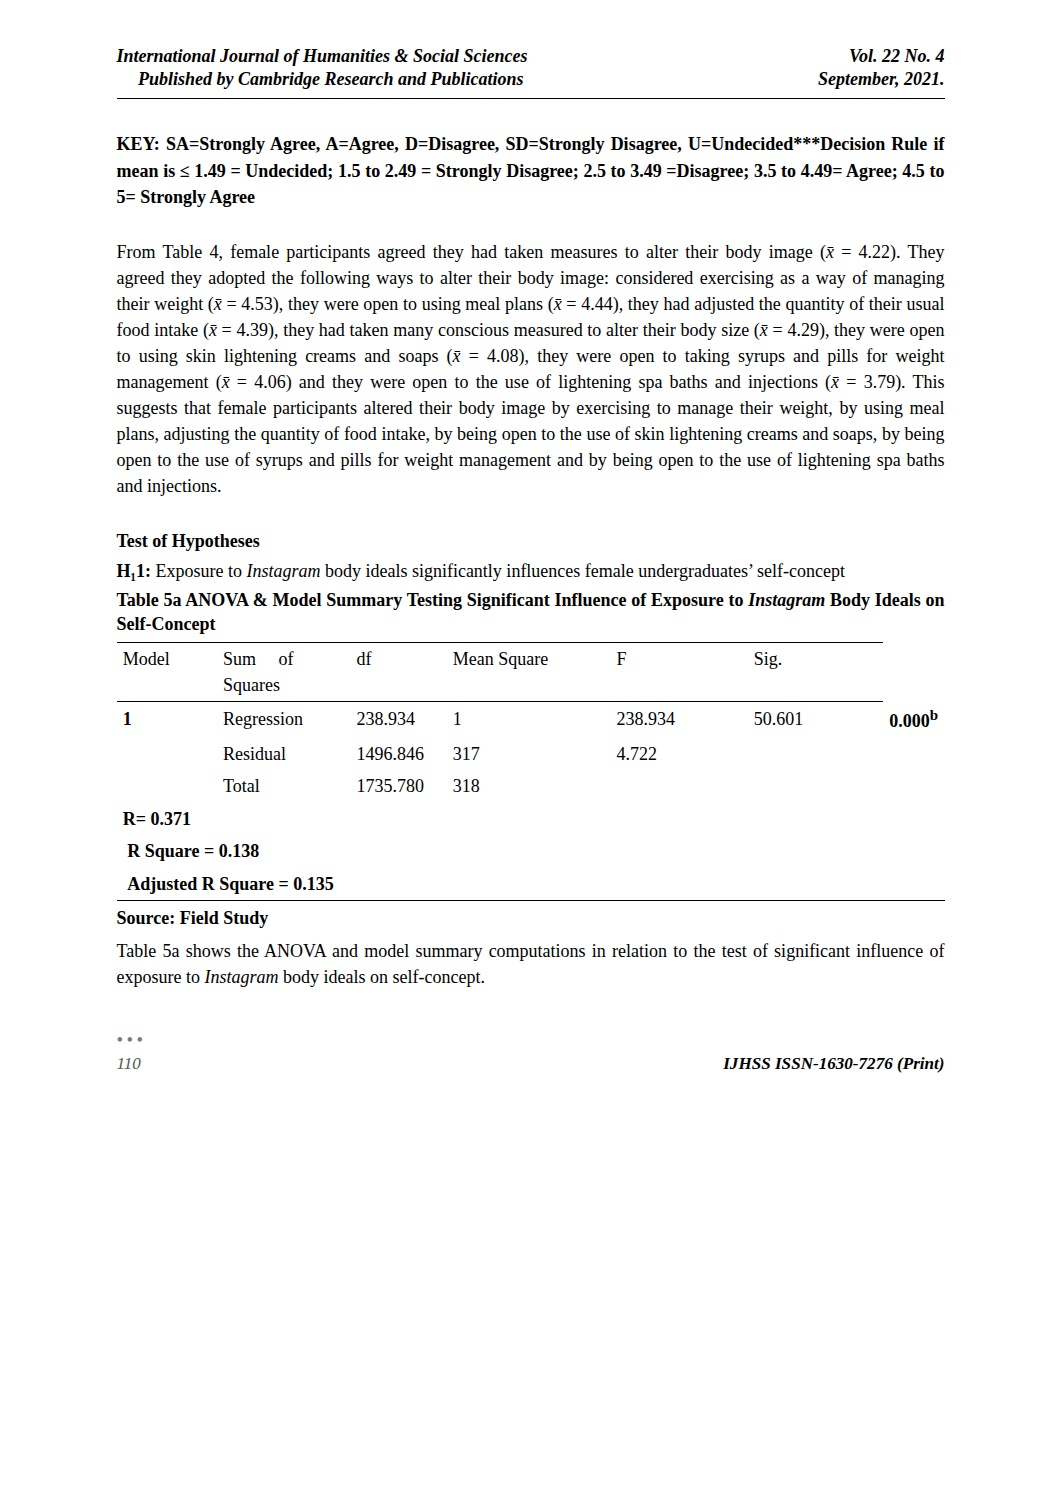International Journal of Humanities & Social Sciences Published by Cambridge Research and Publications
Vol. 22 No. 4
September, 2021.
KEY: SA=Strongly Agree, A=Agree, D=Disagree, SD=Strongly Disagree, U=Undecided***Decision Rule if mean is ≤ 1.49 = Undecided; 1.5 to 2.49 = Strongly Disagree; 2.5 to 3.49 =Disagree; 3.5 to 4.49= Agree; 4.5 to 5= Strongly Agree
From Table 4, female participants agreed they had taken measures to alter their body image (x̄ = 4.22). They agreed they adopted the following ways to alter their body image: considered exercising as a way of managing their weight (x̄ = 4.53), they were open to using meal plans (x̄ = 4.44), they had adjusted the quantity of their usual food intake (x̄ = 4.39), they had taken many conscious measured to alter their body size (x̄ = 4.29), they were open to using skin lightening creams and soaps (x̄ = 4.08), they were open to taking syrups and pills for weight management (x̄ = 4.06) and they were open to the use of lightening spa baths and injections (x̄ = 3.79). This suggests that female participants altered their body image by exercising to manage their weight, by using meal plans, adjusting the quantity of food intake, by being open to the use of skin lightening creams and soaps, by being open to the use of syrups and pills for weight management and by being open to the use of lightening spa baths and injections.
Test of Hypotheses
H₁1: Exposure to Instagram body ideals significantly influences female undergraduates’ self-concept
Table 5a ANOVA & Model Summary Testing Significant Influence of Exposure to Instagram Body Ideals on Self-Concept
| Model | Sum of Squares | df | Mean Square | F | Sig. |
| --- | --- | --- | --- | --- | --- |
| 1 | Regression | 238.934 | 1 | 238.934 | 50.601 | 0.000 b |
| | Residual | 1496.846 | 317 | 4.722 | | |
| | Total | 1735.780 | 318 | | | |
| R= 0.371 |
| R Square = 0.138 |
| Adjusted R Square = 0.135 |
Source: Field Study
Table 5a shows the ANOVA and model summary computations in relation to the test of significant influence of exposure to Instagram body ideals on self-concept.
•••
110
IJHSS ISSN-1630-7276 (Print)